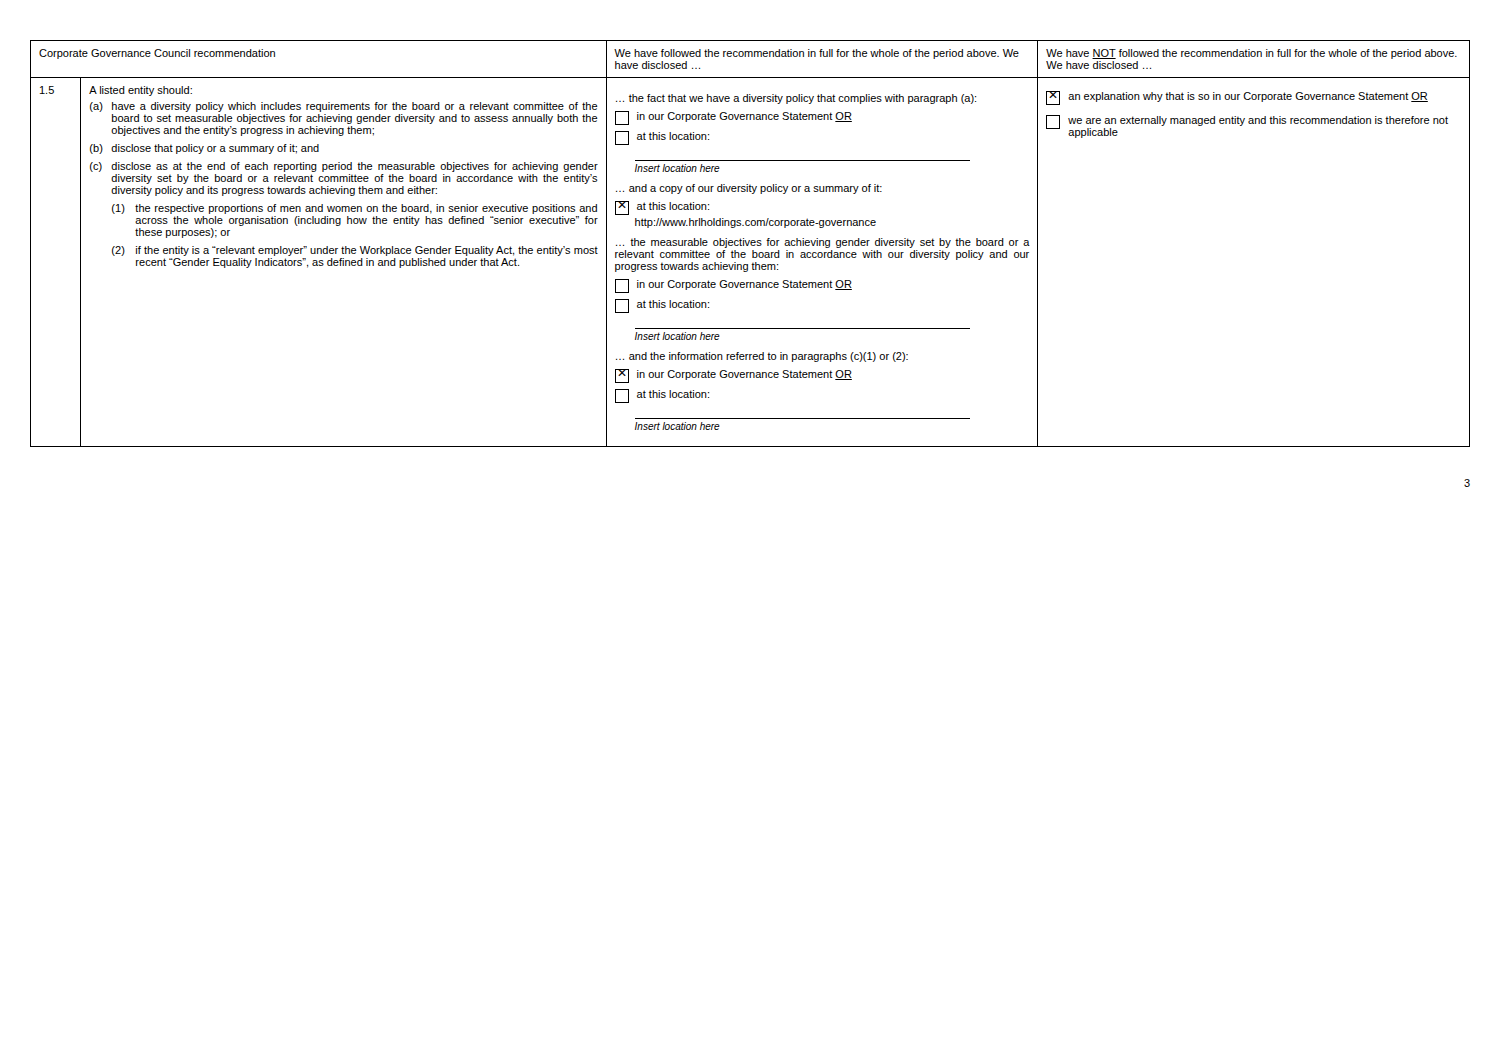| Corporate Governance Council recommendation | We have followed the recommendation in full for the whole of the period above. We have disclosed … | We have NOT followed the recommendation in full for the whole of the period above. We have disclosed … |
| --- | --- | --- |
| 1.5 | A listed entity should: (a) have a diversity policy which includes requirements for the board or a relevant committee of the board to set measurable objectives for achieving gender diversity and to assess annually both the objectives and the entity’s progress in achieving them; (b) disclose that policy or a summary of it; and (c) disclose as at the end of each reporting period the measurable objectives for achieving gender diversity set by the board or a relevant committee of the board in accordance with the entity’s diversity policy and its progress towards achieving them and either: (1) the respective proportions of men and women on the board, in senior executive positions and across the whole organisation (including how the entity has defined “senior executive” for these purposes); or (2) if the entity is a “relevant employer” under the Workplace Gender Equality Act, the entity’s most recent “Gender Equality Indicators”, as defined in and published under that Act. | … the fact that we have a diversity policy that complies with paragraph (a): in our Corporate Governance Statement OR at this location: Insert location here … and a copy of our diversity policy or a summary of it: at this location: http://www.hrlholdings.com/corporate-governance … the measurable objectives for achieving gender diversity set by the board or a relevant committee of the board in accordance with our diversity policy and our progress towards achieving them: in our Corporate Governance Statement OR at this location: Insert location here … and the information referred to in paragraphs (c)(1) or (2): in our Corporate Governance Statement OR at this location: Insert location here | an explanation why that is so in our Corporate Governance Statement OR we are an externally managed entity and this recommendation is therefore not applicable |
3